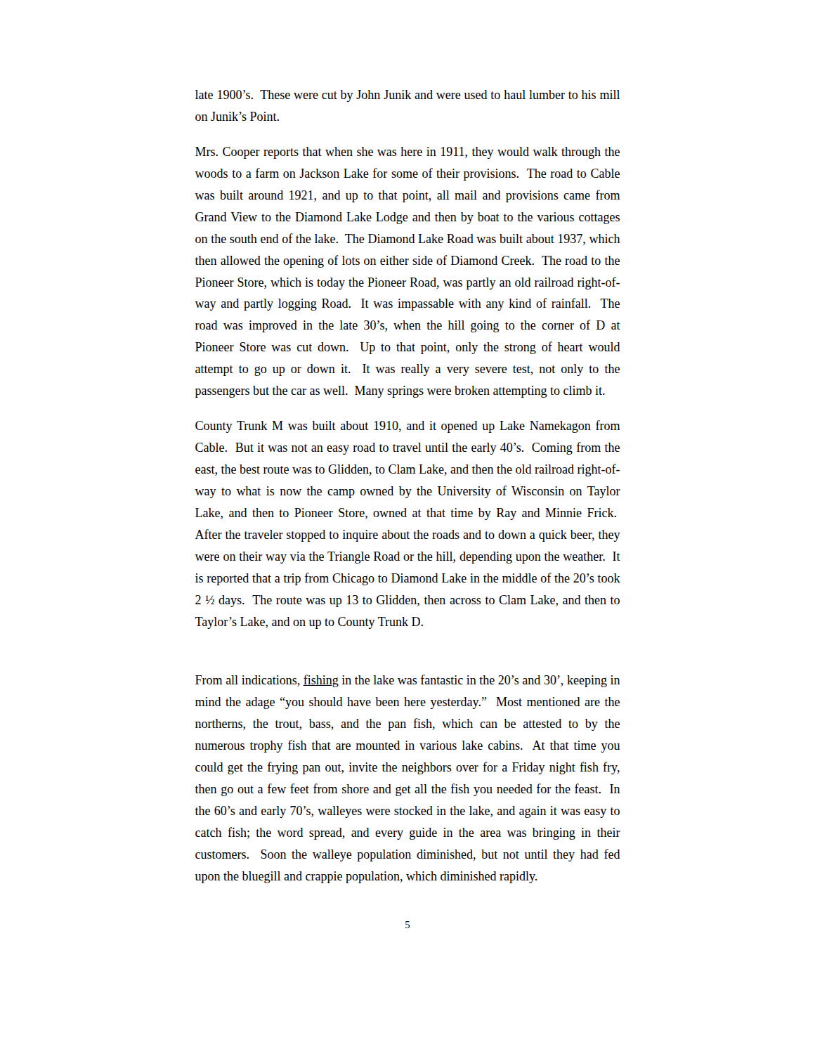late 1900’s. These were cut by John Junik and were used to haul lumber to his mill on Junik’s Point.
Mrs. Cooper reports that when she was here in 1911, they would walk through the woods to a farm on Jackson Lake for some of their provisions. The road to Cable was built around 1921, and up to that point, all mail and provisions came from Grand View to the Diamond Lake Lodge and then by boat to the various cottages on the south end of the lake. The Diamond Lake Road was built about 1937, which then allowed the opening of lots on either side of Diamond Creek. The road to the Pioneer Store, which is today the Pioneer Road, was partly an old railroad right-of-way and partly logging Road. It was impassable with any kind of rainfall. The road was improved in the late 30’s, when the hill going to the corner of D at Pioneer Store was cut down. Up to that point, only the strong of heart would attempt to go up or down it. It was really a very severe test, not only to the passengers but the car as well. Many springs were broken attempting to climb it.
County Trunk M was built about 1910, and it opened up Lake Namekagon from Cable. But it was not an easy road to travel until the early 40’s. Coming from the east, the best route was to Glidden, to Clam Lake, and then the old railroad right-of-way to what is now the camp owned by the University of Wisconsin on Taylor Lake, and then to Pioneer Store, owned at that time by Ray and Minnie Frick. After the traveler stopped to inquire about the roads and to down a quick beer, they were on their way via the Triangle Road or the hill, depending upon the weather. It is reported that a trip from Chicago to Diamond Lake in the middle of the 20’s took 2 ½ days. The route was up 13 to Glidden, then across to Clam Lake, and then to Taylor’s Lake, and on up to County Trunk D.
From all indications, fishing in the lake was fantastic in the 20’s and 30’, keeping in mind the adage “you should have been here yesterday.” Most mentioned are the northerns, the trout, bass, and the pan fish, which can be attested to by the numerous trophy fish that are mounted in various lake cabins. At that time you could get the frying pan out, invite the neighbors over for a Friday night fish fry, then go out a few feet from shore and get all the fish you needed for the feast. In the 60’s and early 70’s, walleyes were stocked in the lake, and again it was easy to catch fish; the word spread, and every guide in the area was bringing in their customers. Soon the walleye population diminished, but not until they had fed upon the bluegill and crappie population, which diminished rapidly.
5